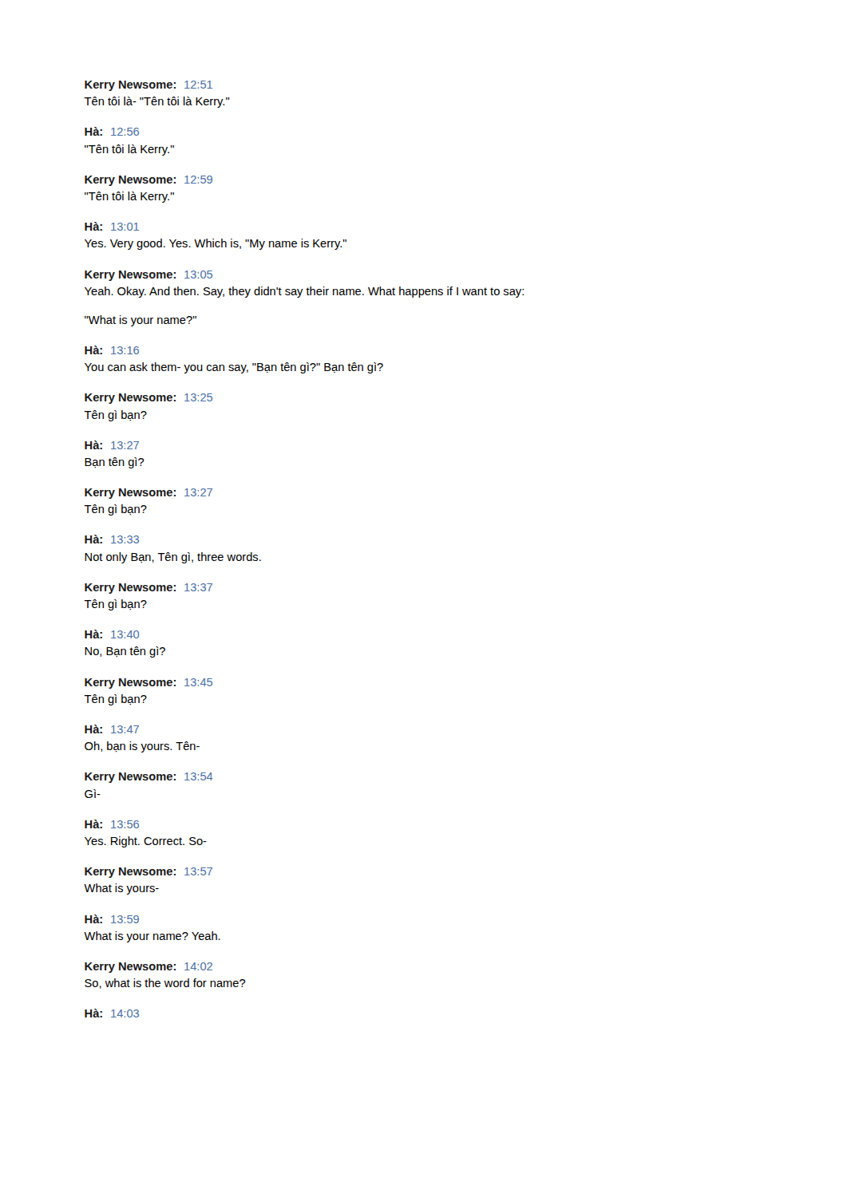Kerry Newsome: 12:51
Tên tôi là- "Tên tôi là Kerry."
Hà: 12:56
"Tên tôi là Kerry."
Kerry Newsome: 12:59
"Tên tôi là Kerry."
Hà: 13:01
Yes. Very good. Yes. Which is, "My name is Kerry."
Kerry Newsome: 13:05
Yeah. Okay. And then. Say, they didn't say their name. What happens if I want to say:
"What is your name?"
Hà: 13:16
You can ask them- you can say, "Bạn tên gì?" Bạn tên gì?
Kerry Newsome: 13:25
Tên gì bạn?
Hà: 13:27
Bạn tên gì?
Kerry Newsome: 13:27
Tên gì bạn?
Hà: 13:33
Not only Bạn, Tên gì, three words.
Kerry Newsome: 13:37
Tên gì bạn?
Hà: 13:40
No, Bạn tên gì?
Kerry Newsome: 13:45
Tên gì bạn?
Hà: 13:47
Oh, bạn is yours. Tên-
Kerry Newsome: 13:54
Gì-
Hà: 13:56
Yes. Right. Correct. So-
Kerry Newsome: 13:57
What is yours-
Hà: 13:59
What is your name? Yeah.
Kerry Newsome: 14:02
So, what is the word for name?
Hà: 14:03